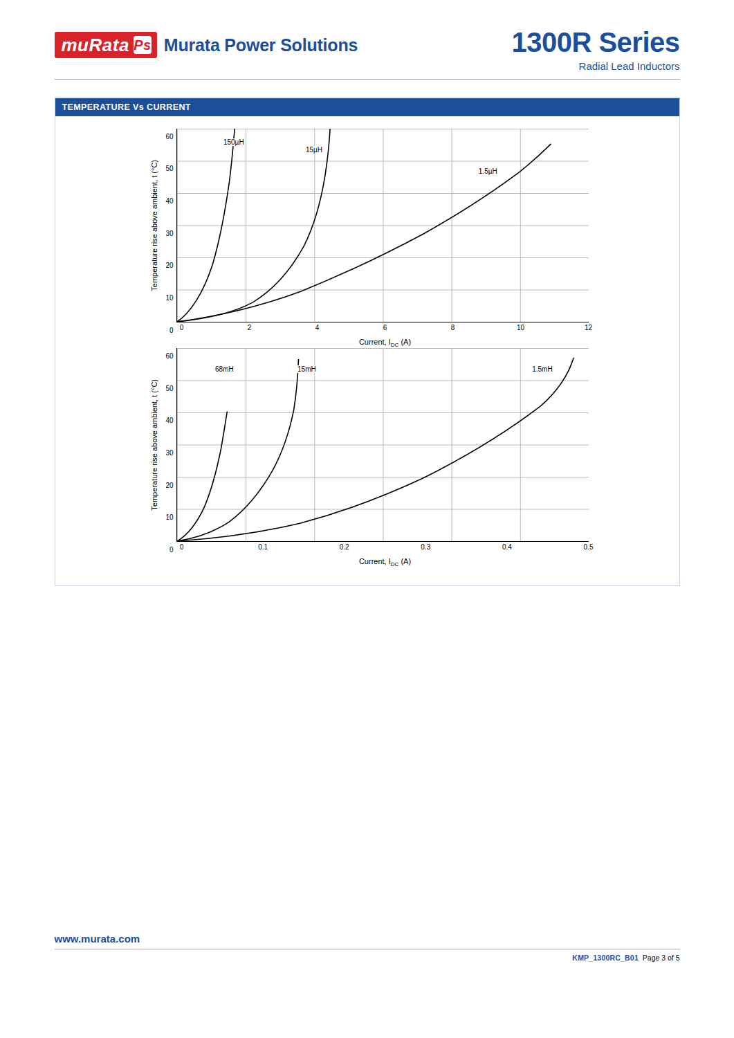muRataPs Murata Power Solutions
1300R Series
Radial Lead Inductors
TEMPERATURE Vs CURRENT
Temperature rise above ambient, t (°C)
60 50 40 30 20 10 0
150µH 15µH 1.5µH
0 2 4 6 8 10 12
Current, IDC (A)
Temperature rise above ambient, t (°C)
60 50 40 30 20 10 0
68mH 15mH 1.5mH
0 0.1 0.2 0.3 0.4 0.5
Current, IDC (A)
www.murata.com
KMP_1300RC_B01 Page 3 of 5